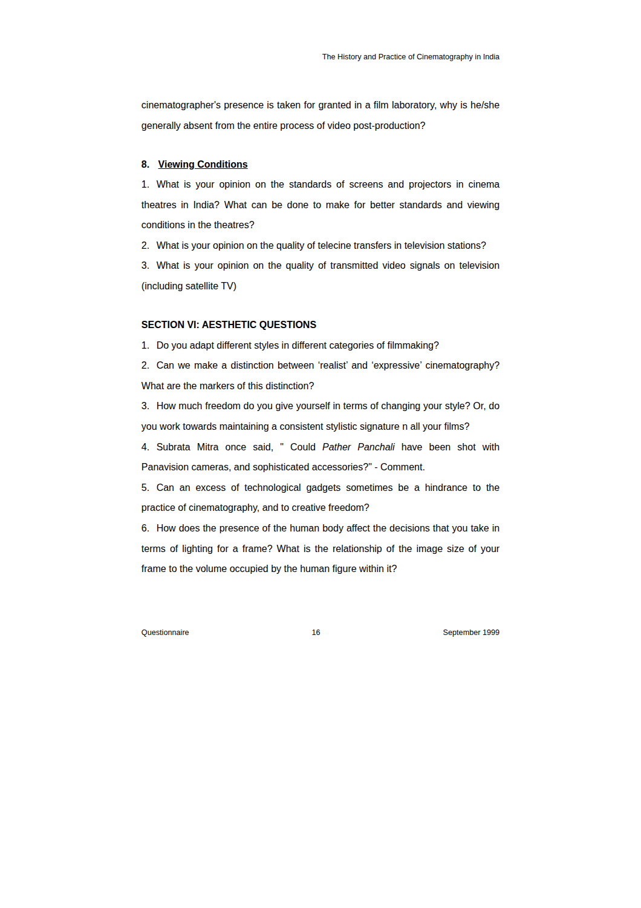The History and Practice of Cinematography in India
cinematographer's presence is taken for granted in a film laboratory, why is he/she generally absent from the entire process of video post-production?
8. Viewing Conditions
1. What is your opinion on the standards of screens and projectors in cinema theatres in India? What can be done to make for better standards and viewing conditions in the theatres?
2. What is your opinion on the quality of telecine transfers in television stations?
3. What is your opinion on the quality of transmitted video signals on television (including satellite TV)
SECTION VI: AESTHETIC QUESTIONS
1. Do you adapt different styles in different categories of filmmaking?
2. Can we make a distinction between ‘realist’ and ‘expressive’ cinematography? What are the markers of this distinction?
3. How much freedom do you give yourself in terms of changing your style? Or, do you work towards maintaining a consistent stylistic signature n all your films?
4. Subrata Mitra once said, " Could Pather Panchali have been shot with Panavision cameras, and sophisticated accessories?" - Comment.
5. Can an excess of technological gadgets sometimes be a hindrance to the practice of cinematography, and to creative freedom?
6. How does the presence of the human body affect the decisions that you take in terms of lighting for a frame? What is the relationship of the image size of your frame to the volume occupied by the human figure within it?
Questionnaire
16
September 1999